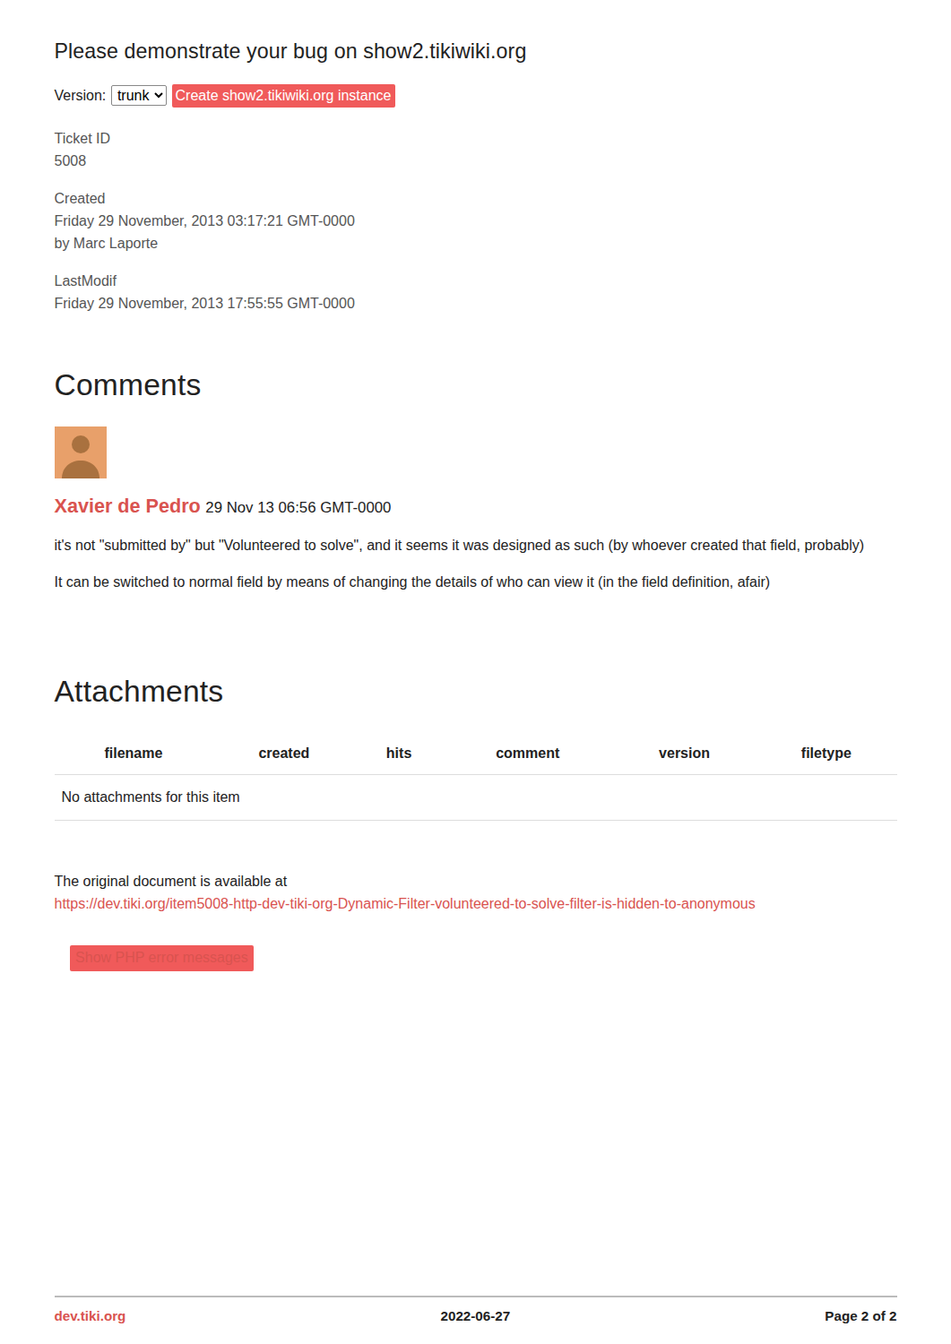Please demonstrate your bug on show2.tikiwiki.org
Version: Version trunk Create show2.tikiwiki.org instance
Ticket ID 5008
Created Friday 29 November, 2013 03:17:21 GMT-0000 by Marc Laporte
LastModif Friday 29 November, 2013 17:55:55 GMT-0000
Comments
Xavier de Pedro 29 Nov 13 06:56 GMT-0000
it's not "submitted by" but "Volunteered to solve", and it seems it was designed as such (by whoever created that field, probably)
It can be switched to normal field by means of changing the details of who can view it (in the field definition, afair)
Attachments
| filename | created | hits | comment | version | filetype |
| --- | --- | --- | --- | --- | --- |
| No attachments for this item |
The original document is available at
https://dev.tiki.org/item5008-http-dev-tiki-org-Dynamic-Filter-volunteered-to-solve-filter-is-hidden-to-anonymous
Show PHP error messages
dev.tiki.org 2022-06-27 Page 2 of 2